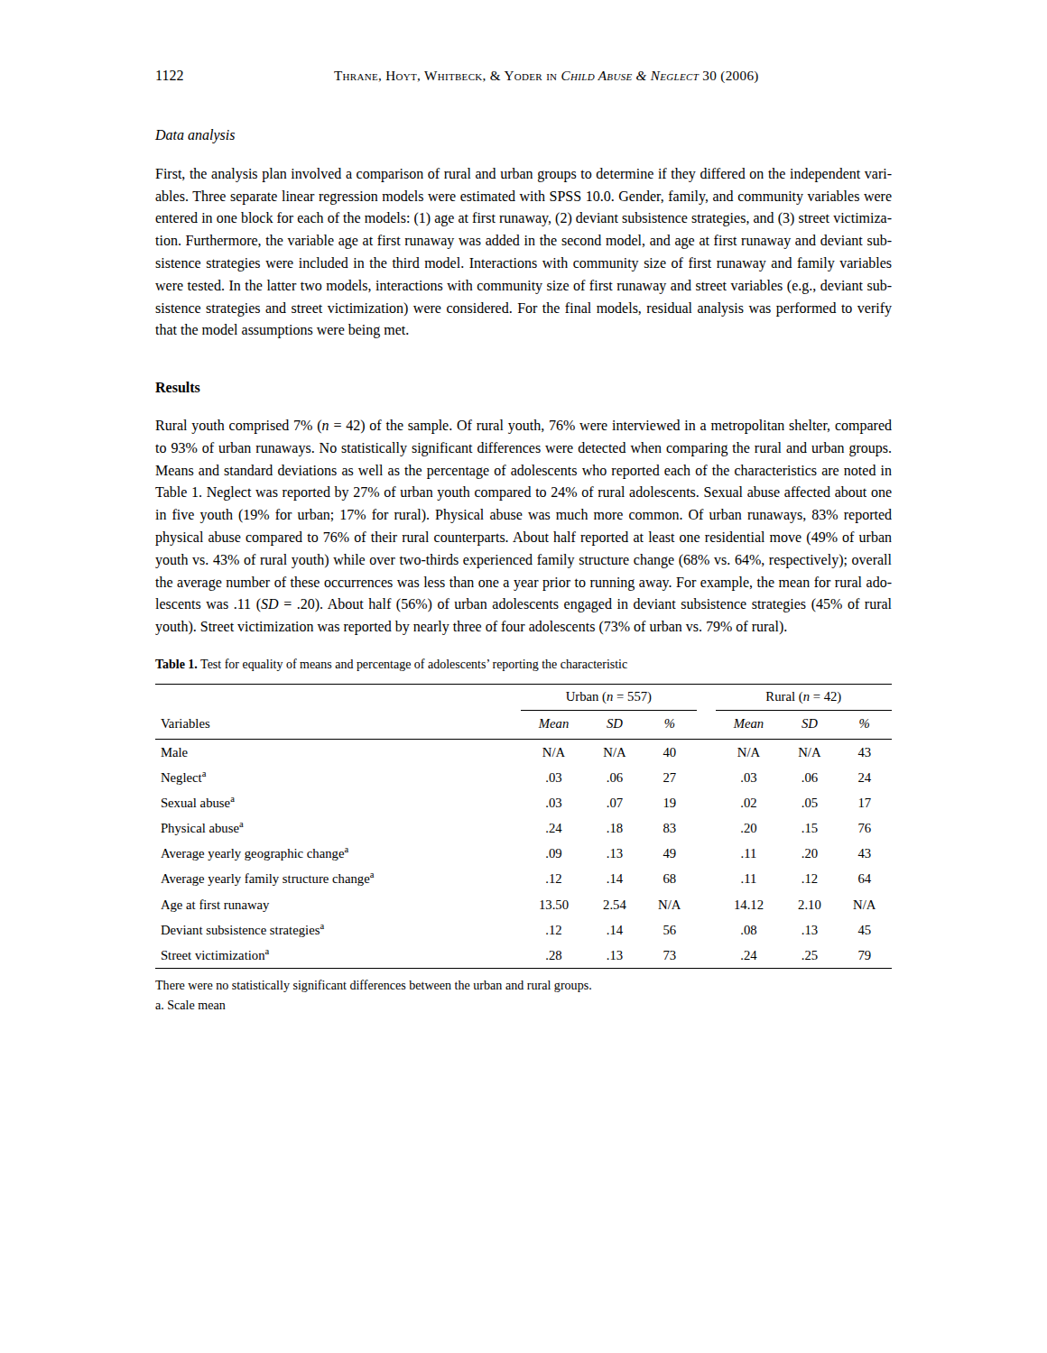1122 Thrane, Hoyt, Whitbeck, & Yoder in Child Abuse & Neglect 30 (2006)
Data analysis
First, the analysis plan involved a comparison of rural and urban groups to determine if they differed on the independent variables. Three separate linear regression models were estimated with SPSS 10.0. Gender, family, and community variables were entered in one block for each of the models: (1) age at first runaway, (2) deviant subsistence strategies, and (3) street victimization. Furthermore, the variable age at first runaway was added in the second model, and age at first runaway and deviant subsistence strategies were included in the third model. Interactions with community size of first runaway and family variables were tested. In the latter two models, interactions with community size of first runaway and street variables (e.g., deviant subsistence strategies and street victimization) were considered. For the final models, residual analysis was performed to verify that the model assumptions were being met.
Results
Rural youth comprised 7% (n = 42) of the sample. Of rural youth, 76% were interviewed in a metropolitan shelter, compared to 93% of urban runaways. No statistically significant differences were detected when comparing the rural and urban groups. Means and standard deviations as well as the percentage of adolescents who reported each of the characteristics are noted in Table 1. Neglect was reported by 27% of urban youth compared to 24% of rural adolescents. Sexual abuse affected about one in five youth (19% for urban; 17% for rural). Physical abuse was much more common. Of urban runaways, 83% reported physical abuse compared to 76% of their rural counterparts. About half reported at least one residential move (49% of urban youth vs. 43% of rural youth) while over two-thirds experienced family structure change (68% vs. 64%, respectively); overall the average number of these occurrences was less than one a year prior to running away. For example, the mean for rural adolescents was .11 (SD = .20). About half (56%) of urban adolescents engaged in deviant subsistence strategies (45% of rural youth). Street victimization was reported by nearly three of four adolescents (73% of urban vs. 79% of rural).
Table 1. Test for equality of means and percentage of adolescents’ reporting the characteristic
| | Urban ( n = 557) | | Rural ( n = 42) |
| --- | --- | --- | --- |
| Variables | Mean | SD | % | | Mean | SD | % |
| Male | N/A | N/A | 40 | | N/A | N/A | 43 |
| Neglect a | .03 | .06 | 27 | | .03 | .06 | 24 |
| Sexual abuse a | .03 | .07 | 19 | | .02 | .05 | 17 |
| Physical abuse a | .24 | .18 | 83 | | .20 | .15 | 76 |
| Average yearly geographic change a | .09 | .13 | 49 | | .11 | .20 | 43 |
| Average yearly family structure change a | .12 | .14 | 68 | | .11 | .12 | 64 |
| Age at first runaway | 13.50 | 2.54 | N/A | | 14.12 | 2.10 | N/A |
| Deviant subsistence strategies a | .12 | .14 | 56 | | .08 | .13 | 45 |
| Street victimization a | .28 | .13 | 73 | | .24 | .25 | 79 |
There were no statistically significant differences between the urban and rural groups.
a. Scale mean